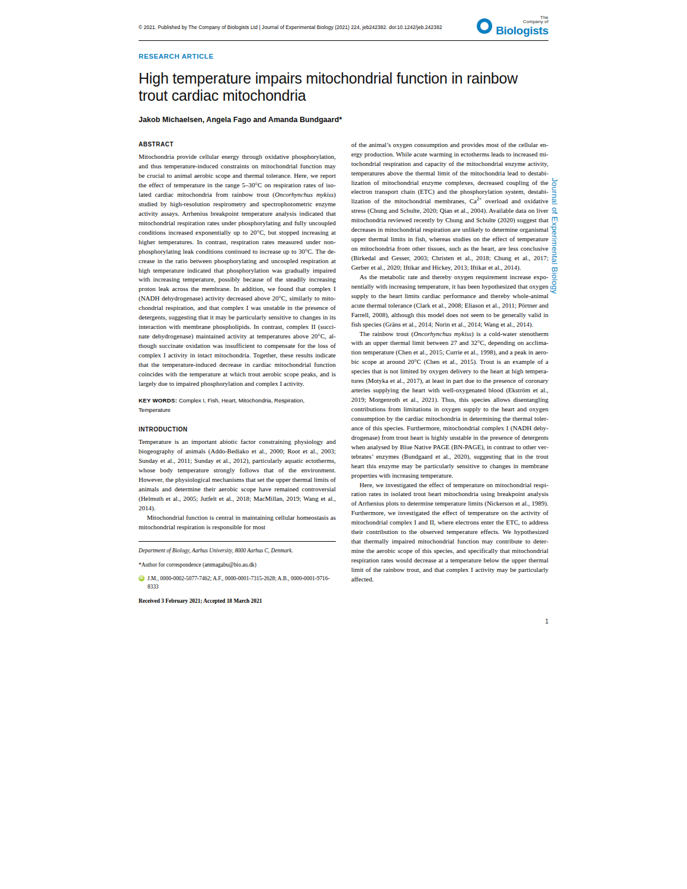© 2021. Published by The Company of Biologists Ltd | Journal of Experimental Biology (2021) 224, jeb242382. doi:10.1242/jeb.242382
The Company of Biologists
RESEARCH ARTICLE
High temperature impairs mitochondrial function in rainbow trout cardiac mitochondria
Jakob Michaelsen, Angela Fago and Amanda Bundgaard*
ABSTRACT
Mitochondria provide cellular energy through oxidative phosphorylation, and thus temperature-induced constraints on mitochondrial function may be crucial to animal aerobic scope and thermal tolerance. Here, we report the effect of temperature in the range 5–30°C on respiration rates of isolated cardiac mitochondria from rainbow trout (Oncorhynchus mykiss) studied by high-resolution respirometry and spectrophotometric enzyme activity assays. Arrhenius breakpoint temperature analysis indicated that mitochondrial respiration rates under phosphorylating and fully uncoupled conditions increased exponentially up to 20°C, but stopped increasing at higher temperatures. In contrast, respiration rates measured under non-phosphorylating leak conditions continued to increase up to 30°C. The decrease in the ratio between phosphorylating and uncoupled respiration at high temperature indicated that phosphorylation was gradually impaired with increasing temperature, possibly because of the steadily increasing proton leak across the membrane. In addition, we found that complex I (NADH dehydrogenase) activity decreased above 20°C, similarly to mitochondrial respiration, and that complex I was unstable in the presence of detergents, suggesting that it may be particularly sensitive to changes in its interaction with membrane phospholipids. In contrast, complex II (succinate dehydrogenase) maintained activity at temperatures above 20°C, although succinate oxidation was insufficient to compensate for the loss of complex I activity in intact mitochondria. Together, these results indicate that the temperature-induced decrease in cardiac mitochondrial function coincides with the temperature at which trout aerobic scope peaks, and is largely due to impaired phosphorylation and complex I activity.
KEY WORDS: Complex I, Fish, Heart, Mitochondria, Respiration, Temperature
INTRODUCTION
Temperature is an important abiotic factor constraining physiology and biogeography of animals (Addo-Bediako et al., 2000; Root et al., 2003; Sunday et al., 2011; Sunday et al., 2012), particularly aquatic ectotherms, whose body temperature strongly follows that of the environment. However, the physiological mechanisms that set the upper thermal limits of animals and determine their aerobic scope have remained controversial (Helmuth et al., 2005; Jutfelt et al., 2018; MacMillan, 2019; Wang et al., 2014).
Mitochondrial function is central in maintaining cellular homeostasis as mitochondrial respiration is responsible for most
Department of Biology, Aarhus University, 8000 Aarhus C, Denmark.
*Author for correspondence (ammagabu@bio.au.dk)
J.M., 0000-0002-5077-7462; A.F., 0000-0001-7315-2628; A.B., 0000-0001-9716-8333
Received 3 February 2021; Accepted 18 March 2021
of the animal’s oxygen consumption and provides most of the cellular energy production. While acute warming in ectotherms leads to increased mitochondrial respiration and capacity of the mitochondrial enzyme activity, temperatures above the thermal limit of the mitochondria lead to destabilization of mitochondrial enzyme complexes, decreased coupling of the electron transport chain (ETC) and the phosphorylation system, destabilization of the mitochondrial membranes, Ca2+ overload and oxidative stress (Chung and Schulte, 2020; Qian et al., 2004). Available data on liver mitochondria reviewed recently by Chung and Schulte (2020) suggest that decreases in mitochondrial respiration are unlikely to determine organismal upper thermal limits in fish, whereas studies on the effect of temperature on mitochondria from other tissues, such as the heart, are less conclusive (Birkedal and Gesser, 2003; Christen et al., 2018; Chung et al., 2017; Gerber et al., 2020; Iftikar and Hickey, 2013; Iftikar et al., 2014).
As the metabolic rate and thereby oxygen requirement increase exponentially with increasing temperature, it has been hypothesized that oxygen supply to the heart limits cardiac performance and thereby whole-animal acute thermal tolerance (Clark et al., 2008; Eliason et al., 2011; Pörtner and Farrell, 2008), although this model does not seem to be generally valid in fish species (Gräns et al., 2014; Norin et al., 2014; Wang et al., 2014).
The rainbow trout (Oncorhynchus mykiss) is a cold-water stenotherm with an upper thermal limit between 27 and 32°C, depending on acclimation temperature (Chen et al., 2015; Currie et al., 1998), and a peak in aerobic scope at around 20°C (Chen et al., 2015). Trout is an example of a species that is not limited by oxygen delivery to the heart at high temperatures (Motyka et al., 2017), at least in part due to the presence of coronary arteries supplying the heart with well-oxygenated blood (Ekström et al., 2019; Morgenroth et al., 2021). Thus, this species allows disentangling contributions from limitations in oxygen supply to the heart and oxygen consumption by the cardiac mitochondria in determining the thermal tolerance of this species. Furthermore, mitochondrial complex I (NADH dehydrogenase) from trout heart is highly unstable in the presence of detergents when analysed by Blue Native PAGE (BN-PAGE), in contrast to other vertebrates’ enzymes (Bundgaard et al., 2020), suggesting that in the trout heart this enzyme may be particularly sensitive to changes in membrane properties with increasing temperature.
Here, we investigated the effect of temperature on mitochondrial respiration rates in isolated trout heart mitochondria using breakpoint analysis of Arrhenius plots to determine temperature limits (Nickerson et al., 1989). Furthermore, we investigated the effect of temperature on the activity of mitochondrial complex I and II, where electrons enter the ETC, to address their contribution to the observed temperature effects. We hypothesized that thermally impaired mitochondrial function may contribute to determine the aerobic scope of this species, and specifically that mitochondrial respiration rates would decrease at a temperature below the upper thermal limit of the rainbow trout, and that complex I activity may be particularly affected.
Journal of Experimental Biology
1